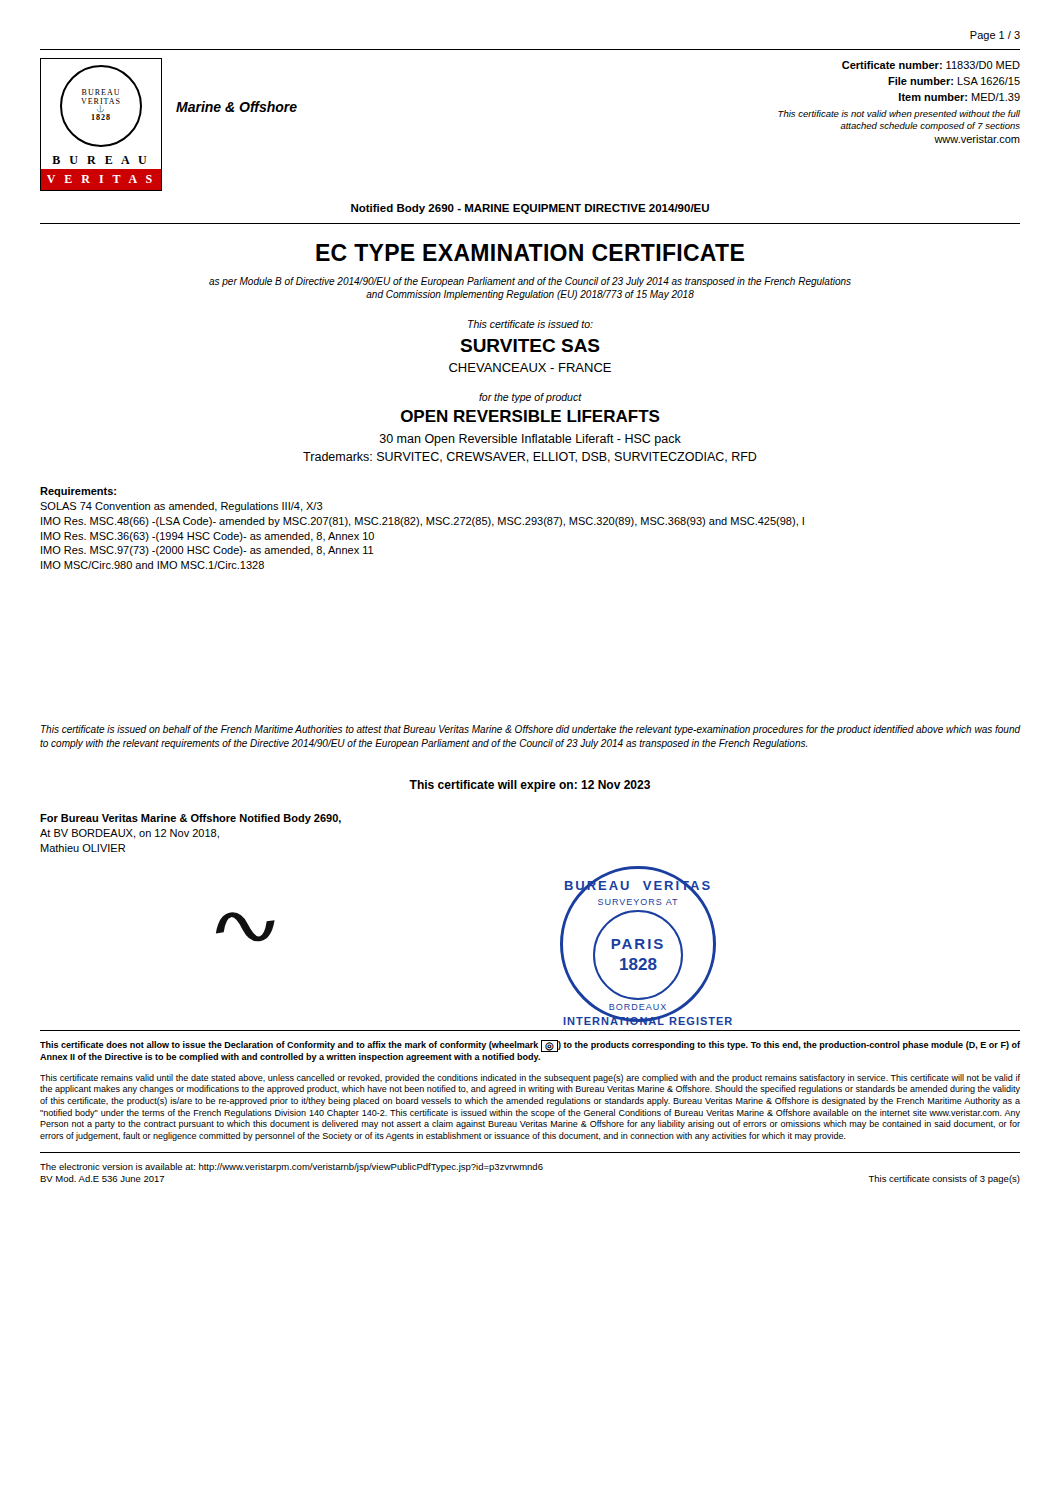Page 1 / 3
BUREAU VERITAS
⚓
1828
B U R E A U
V E R I T A S
Marine & Offshore
Certificate number: 11833/D0 MED
File number: LSA 1626/15
Item number: MED/1.39
This certificate is not valid when presented without the full
attached schedule composed of 7 sections
www.veristar.com
Notified Body 2690 - MARINE EQUIPMENT DIRECTIVE 2014/90/EU
EC TYPE EXAMINATION CERTIFICATE
as per Module B of Directive 2014/90/EU of the European Parliament and of the Council of 23 July 2014 as transposed in the French Regulations
and Commission Implementing Regulation (EU) 2018/773 of 15 May 2018
This certificate is issued to:
SURVITEC SAS
CHEVANCEAUX - FRANCE
for the type of product
OPEN REVERSIBLE LIFERAFTS
30 man Open Reversible Inflatable Liferaft - HSC pack
Trademarks: SURVITEC, CREWSAVER, ELLIOT, DSB, SURVITECZODIAC, RFD
Requirements:
SOLAS 74 Convention as amended, Regulations III/4, X/3
IMO Res. MSC.48(66) -(LSA Code)- amended by MSC.207(81), MSC.218(82), MSC.272(85), MSC.293(87), MSC.320(89), MSC.368(93) and MSC.425(98), I
IMO Res. MSC.36(63) -(1994 HSC Code)- as amended, 8, Annex 10
IMO Res. MSC.97(73) -(2000 HSC Code)- as amended, 8, Annex 11
IMO MSC/Circ.980 and IMO MSC.1/Circ.1328
This certificate is issued on behalf of the French Maritime Authorities to attest that Bureau Veritas Marine & Offshore did undertake the relevant type-examination procedures for the product identified above which was found to comply with the relevant requirements of the Directive 2014/90/EU of the European Parliament and of the Council of 23 July 2014 as transposed in the French Regulations.
This certificate will expire on: 12 Nov 2023
For Bureau Veritas Marine & Offshore Notified Body 2690,
At BV BORDEAUX, on 12 Nov 2018,
Mathieu OLIVIER
∿
BUREAU VERITAS
SURVEYORS AT
PARIS
1828
BORDEAUX
INTERNATIONAL REGISTER
This certificate does not allow to issue the Declaration of Conformity and to affix the mark of conformity (wheelmark ◎) to the products corresponding to this type. To this end, the production-control phase module (D, E or F) of Annex II of the Directive is to be complied with and controlled by a written inspection agreement with a notified body.
This certificate remains valid until the date stated above, unless cancelled or revoked, provided the conditions indicated in the subsequent page(s) are complied with and the product remains satisfactory in service. This certificate will not be valid if the applicant makes any changes or modifications to the approved product, which have not been notified to, and agreed in writing with Bureau Veritas Marine & Offshore. Should the specified regulations or standards be amended during the validity of this certificate, the product(s) is/are to be re-approved prior to it/they being placed on board vessels to which the amended regulations or standards apply. Bureau Veritas Marine & Offshore is designated by the French Maritime Authority as a "notified body" under the terms of the French Regulations Division 140 Chapter 140-2. This certificate is issued within the scope of the General Conditions of Bureau Veritas Marine & Offshore available on the internet site www.veristar.com. Any Person not a party to the contract pursuant to which this document is delivered may not assert a claim against Bureau Veritas Marine & Offshore for any liability arising out of errors or omissions which may be contained in said document, or for errors of judgement, fault or negligence committed by personnel of the Society or of its Agents in establishment or issuance of this document, and in connection with any activities for which it may provide.
The electronic version is available at: http://www.veristarpm.com/veristarnb/jsp/viewPublicPdfTypec.jsp?id=p3zvrwmnd6
BV Mod. Ad.E 536 June 2017
This certificate consists of 3 page(s)